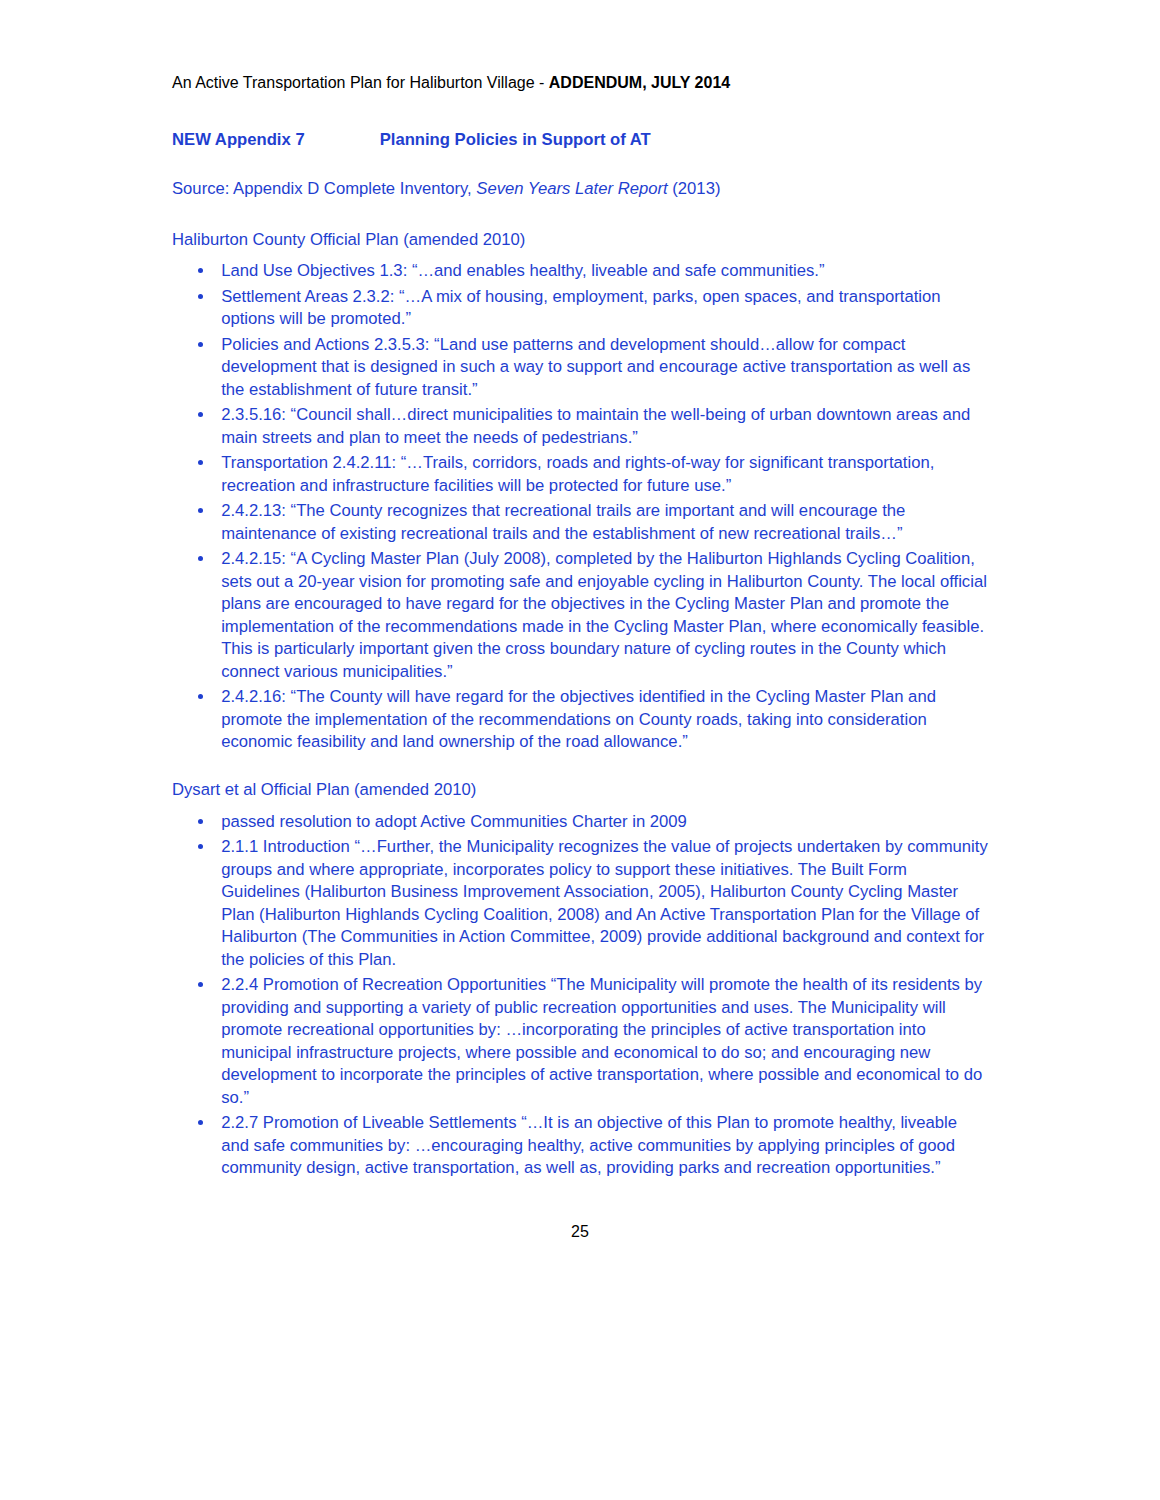An Active Transportation Plan for Haliburton Village - ADDENDUM, JULY 2014
NEW Appendix 7 Planning Policies in Support of AT
Source: Appendix D Complete Inventory, Seven Years Later Report (2013)
Haliburton County Official Plan (amended 2010)
Land Use Objectives 1.3: “…and enables healthy, liveable and safe communities.”
Settlement Areas 2.3.2: “…A mix of housing, employment, parks, open spaces, and transportation options will be promoted.”
Policies and Actions 2.3.5.3: “Land use patterns and development should…allow for compact development that is designed in such a way to support and encourage active transportation as well as the establishment of future transit.”
2.3.5.16: “Council shall…direct municipalities to maintain the well-being of urban downtown areas and main streets and plan to meet the needs of pedestrians.”
Transportation 2.4.2.11: “…Trails, corridors, roads and rights-of-way for significant transportation, recreation and infrastructure facilities will be protected for future use.”
2.4.2.13: “The County recognizes that recreational trails are important and will encourage the maintenance of existing recreational trails and the establishment of new recreational trails…”
2.4.2.15: “A Cycling Master Plan (July 2008), completed by the Haliburton Highlands Cycling Coalition, sets out a 20-year vision for promoting safe and enjoyable cycling in Haliburton County. The local official plans are encouraged to have regard for the objectives in the Cycling Master Plan and promote the implementation of the recommendations made in the Cycling Master Plan, where economically feasible. This is particularly important given the cross boundary nature of cycling routes in the County which connect various municipalities.”
2.4.2.16: “The County will have regard for the objectives identified in the Cycling Master Plan and promote the implementation of the recommendations on County roads, taking into consideration economic feasibility and land ownership of the road allowance.”
Dysart et al Official Plan (amended 2010)
passed resolution to adopt Active Communities Charter in 2009
2.1.1 Introduction “…Further, the Municipality recognizes the value of projects undertaken by community groups and where appropriate, incorporates policy to support these initiatives. The Built Form Guidelines (Haliburton Business Improvement Association, 2005), Haliburton County Cycling Master Plan (Haliburton Highlands Cycling Coalition, 2008) and An Active Transportation Plan for the Village of Haliburton (The Communities in Action Committee, 2009) provide additional background and context for the policies of this Plan.
2.2.4 Promotion of Recreation Opportunities “The Municipality will promote the health of its residents by providing and supporting a variety of public recreation opportunities and uses. The Municipality will promote recreational opportunities by: …incorporating the principles of active transportation into municipal infrastructure projects, where possible and economical to do so; and encouraging new development to incorporate the principles of active transportation, where possible and economical to do so.”
2.2.7 Promotion of Liveable Settlements “…It is an objective of this Plan to promote healthy, liveable and safe communities by: …encouraging healthy, active communities by applying principles of good community design, active transportation, as well as, providing parks and recreation opportunities.”
25